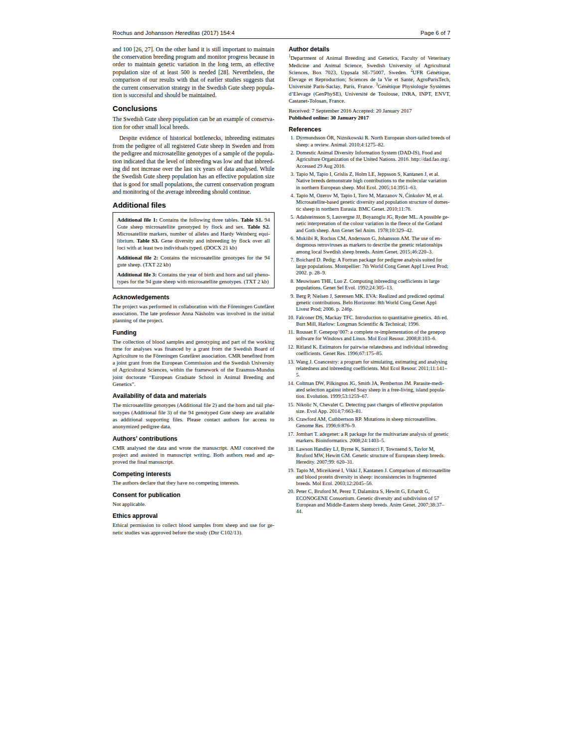Rochus and Johansson Hereditas (2017) 154:4
Page 6 of 7
and 100 [26, 27]. On the other hand it is still important to maintain the conservation breeding program and monitor progress because in order to maintain genetic variation in the long term, an effective population size of at least 500 is needed [28]. Nevertheless, the comparison of our results with that of earlier studies suggests that the current conservation strategy in the Swedish Gute sheep population is successful and should be maintained.
Conclusions
The Swedish Gute sheep population can be an example of conservation for other small local breeds.
Despite evidence of historical bottlenecks, inbreeding estimates from the pedigree of all registered Gute sheep in Sweden and from the pedigree and microsatellite genotypes of a sample of the population indicated that the level of inbreeding was low and that inbreeding did not increase over the last six years of data analysed. While the Swedish Gute sheep population has an effective population size that is good for small populations, the current conservation program and monitoring of the average inbreeding should continue.
Additional files
Additional file 1: Contains the following three tables. Table S1. 94 Gute sheep microsatellite genotyped by flock and sex. Table S2. Microsatellite markers, number of alleles and Hardy Weinberg equilibrium. Table S3. Gene diversity and inbreeding by flock over all loci with at least two individuals typed. (DOCX 21 kb)
Additional file 2: Contains the microsatellite genotypes for the 94 gute sheep. (TXT 22 kb)
Additional file 3: Contains the year of birth and horn and tail phenotypes for the 94 gute sheep with microsatellite genotypes. (TXT 2 kb)
Acknowledgements
The project was performed in collaboration with the Föreningen Gutefåret association. The late professor Anna Näsholm was involved in the initial planning of the project.
Funding
The collection of blood samples and genotyping and part of the working time for analyses was financed by a grant from the Swedish Board of Agriculture to the Föreningen Gutefåret association. CMR benefited from a joint grant from the European Commission and the Swedish University of Agricultural Sciences, within the framework of the Erasmus-Mundus joint doctorate “European Graduate School in Animal Breeding and Genetics”.
Availability of data and materials
The microsatellite genotypes (Additional file 2) and the horn and tail phenotypes (Additional file 3) of the 94 genotyped Gute sheep are available as additional supporting files. Please contact authors for access to anonymized pedigree data.
Authors’ contributions
CMR analysed the data and wrote the manuscript. AMJ conceived the project and assisted in manuscript writing. Both authors read and approved the final manuscript.
Competing interests
The authors declare that they have no competing interests.
Consent for publication
Not applicable.
Ethics approval
Ethical permission to collect blood samples from sheep and use for genetic studies was approved before the study (Dnr C102/13).
Author details
1Department of Animal Breeding and Genetics, Faculty of Veterinary Medicine and Animal Science, Swedish University of Agricultural Sciences, Box 7023, Uppsala SE-75007, Sweden. 2UFR Génétique, Élevage et Reproduction; Sciences de la Vie et Santé, AgroParisTech, Université Paris-Saclay, Paris, France. 3Génétique Physiologie Systèmes d’Elevage (GenPhySE), Université de Toulouse, INRA, INPT, ENVT, Castanet-Tolosan, France.
Received: 7 September 2016 Accepted: 20 January 2017
Published online: 30 January 2017
References
Dýrmundsson ÓR, Niżnikowski R. North European short-tailed breeds of sheep: a review. Animal. 2010;4:1275–82.
Domestic Animal Diversity Information System (DAD-IS), Food and Agriculture Organization of the United Nations. 2016. http://dad.fao.org/. Accessed 29 Aug 2016.
Tapio M, Tapio I, Grislis Z, Holm LE, Jeppsson S, Kantanen J, et al. Native breeds demonstrate high contributions to the molecular variation in northern European sheep. Mol Ecol. 2005;14:3951–63.
Tapio M, Ozerov M, Tapio I, Toro M, Marzanov N, Ćinkulov M, et al. Microsatellite-based genetic diversity and population structure of domestic sheep in northern Eurasia. BMC Genet. 2010;11:76.
Adalsteinsson S, Lauvergne JJ, Boyazoglu JG, Ryder ML. A possible genetic interpretation of the colour variation in the fleece of the Gotland and Goth sheep. Ann Genet Sel Anim. 1978;10:329–42.
Mukiibi R, Rochus CM, Andersson G, Johansson AM. The use of endogenous retroviruses as markers to describe the genetic relationships among local Swedish sheep breeds. Anim Genet. 2015;46:220–3.
Boichard D. Pedig: A Fortran package for pedigree analysis suited for large populations. Montpellier: 7th World Cong Genet Appl Livest Prod; 2002. p. 28–9.
Meuwissen THE, Luo Z. Computing inbreeding coefficients in large populations. Genet Sel Evol. 1992;24:305–13.
Berg P, Nielsen J, Sørensen MK. EVA: Realized and predicted optimal genetic contributions. Belo Horizonte: 8th World Cong Genet Appl Livest Prod; 2006. p. 246p.
Falconer DS, Mackay TFC. Introduction to quantitative genetics. 4th ed. Burt Mill, Harlow: Longman Scientific & Technical; 1996.
Rousset F. Genepop’007: a complete re-implementation of the genepop software for Windows and Linux. Mol Ecol Resour. 2008;8:103–6.
Ritland K. Estimators for pairwise relatedness and individual inbreeding coefficients. Genet Res. 1996;67:175–85.
Wang J. Coancestry: a program for simulating, estimating and analysing relatedness and inbreeding coefficients. Mol Ecol Resour. 2011;11:141–5.
Coltman DW, Pilkington JG, Smith JA, Pemberton JM. Parasite-mediated selection against inbred Soay sheep in a free-living, island population. Evolution. 1999;53:1259–67.
Nikolic N, Chevalet C. Detecting past changes of effective population size. Evol App. 2014;7:663–81.
Crawford AM, Cuthbertson RP. Mutations in sheep microsatellites. Genome Res. 1996;6:876–9.
Jombart T. adegenet: a R package for the multivariate analysis of genetic markers. Bioinformatics. 2008;24:1403–5.
Lawson Handley LJ, Byrne K, Santucci F, Townsend S, Taylor M, Bruford MW, Hewitt GM. Genetic structure of European sheep breeds. Heredity. 2007;99: 620–31.
Tapio M, Miceikiené I, Vikki J, Kantanen J. Comparison of microsatellite and blood protein diversity in sheep: inconsistencies in fragmented breeds. Mol Ecol. 2003;12:2045–56.
Peter C, Bruford M, Perez T, Dalamitra S, Hewitt G, Erhardt G, ECONOGENE Consortium. Genetic diversity and subdivision of 57 European and Middle-Eastern sheep breeds. Anim Genet. 2007;38:37–44.